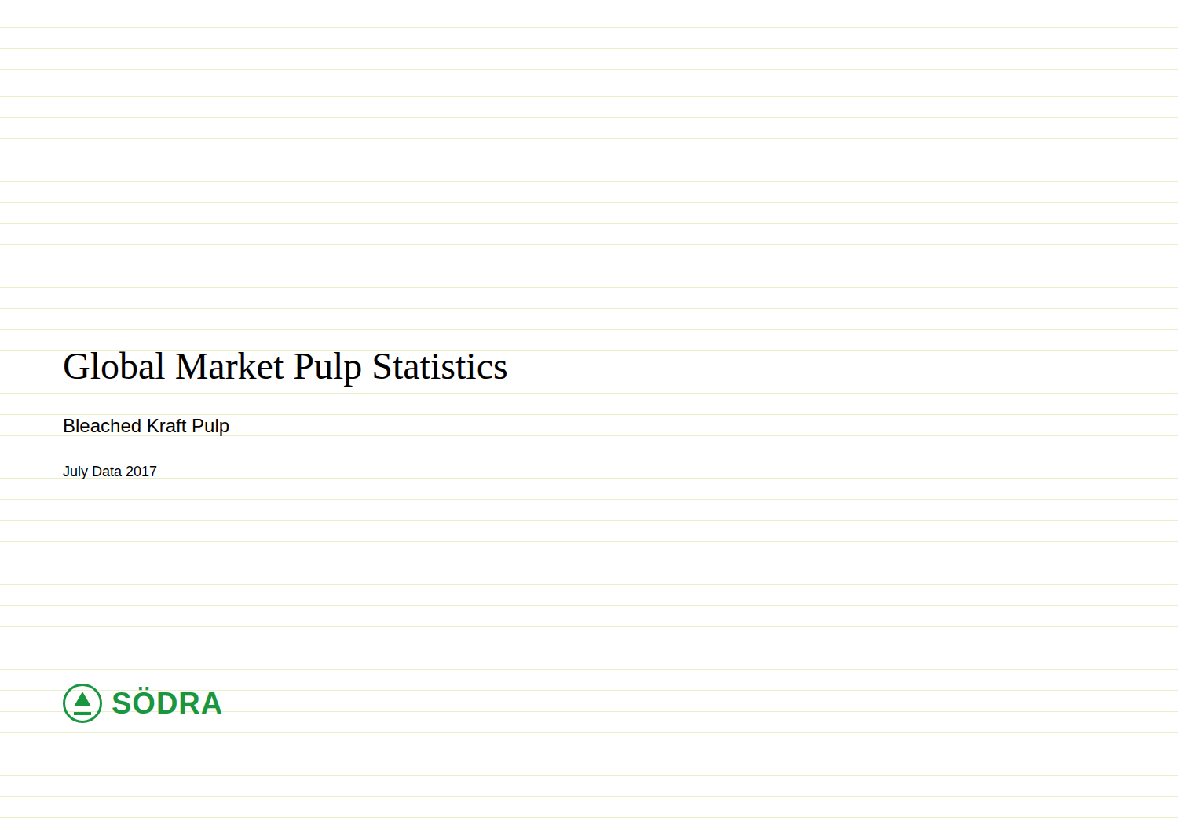Global Market Pulp Statistics
Bleached Kraft Pulp
July Data 2017
SÖDRA